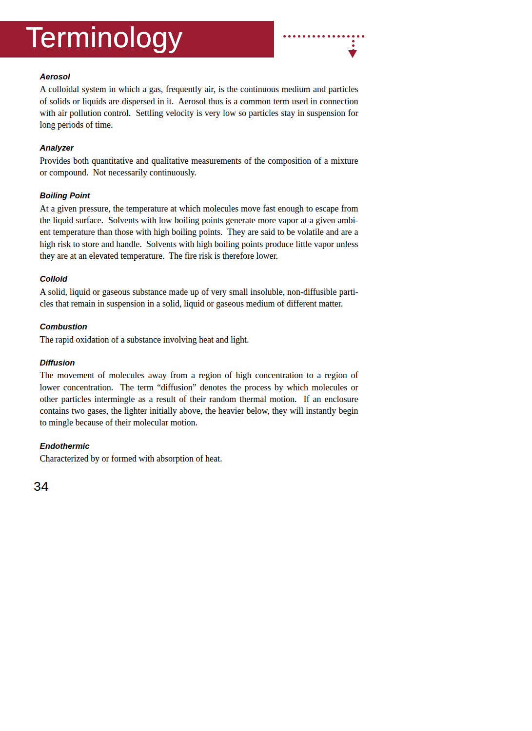Terminology
Aerosol
A colloidal system in which a gas, frequently air, is the continuous medium and particles of solids or liquids are dispersed in it. Aerosol thus is a common term used in connection with air pollution control. Settling velocity is very low so particles stay in suspension for long periods of time.
Analyzer
Provides both quantitative and qualitative measurements of the composition of a mixture or compound. Not necessarily continuously.
Boiling Point
At a given pressure, the temperature at which molecules move fast enough to escape from the liquid surface. Solvents with low boiling points generate more vapor at a given ambient temperature than those with high boiling points. They are said to be volatile and are a high risk to store and handle. Solvents with high boiling points produce little vapor unless they are at an elevated temperature. The fire risk is therefore lower.
Colloid
A solid, liquid or gaseous substance made up of very small insoluble, non-diffusible particles that remain in suspension in a solid, liquid or gaseous medium of different matter.
Combustion
The rapid oxidation of a substance involving heat and light.
Diffusion
The movement of molecules away from a region of high concentration to a region of lower concentration. The term “diffusion” denotes the process by which molecules or other particles intermingle as a result of their random thermal motion. If an enclosure contains two gases, the lighter initially above, the heavier below, they will instantly begin to mingle because of their molecular motion.
Endothermic
Characterized by or formed with absorption of heat.
34